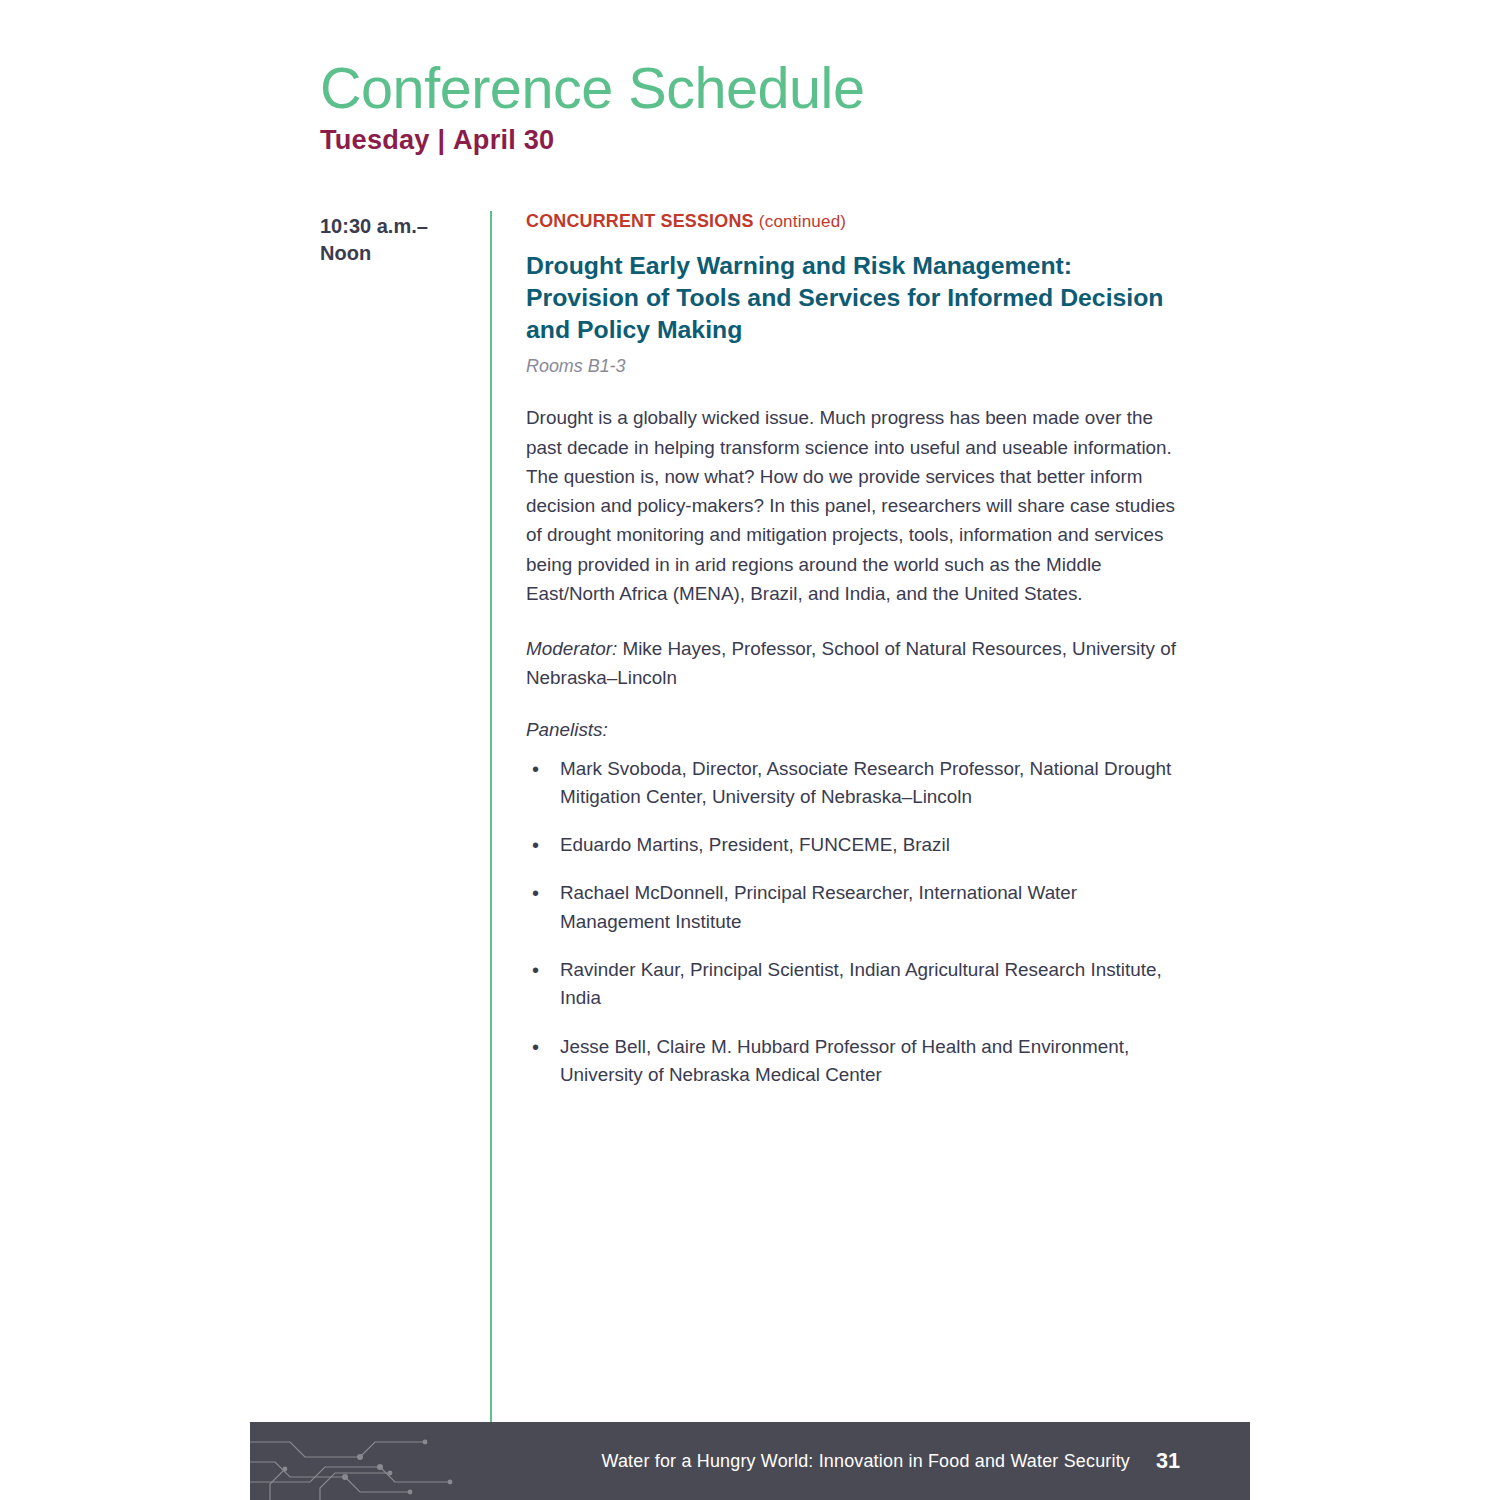Conference Schedule
Tuesday | April 30
10:30 a.m.–
Noon
CONCURRENT SESSIONS (continued)
Drought Early Warning and Risk Management: Provision of Tools and Services for Informed Decision and Policy Making
Rooms B1-3
Drought is a globally wicked issue. Much progress has been made over the past decade in helping transform science into useful and useable information. The question is, now what? How do we provide services that better inform decision and policy-makers? In this panel, researchers will share case studies of drought monitoring and mitigation projects, tools, information and services being provided in in arid regions around the world such as the Middle East/North Africa (MENA), Brazil, and India, and the United States.
Moderator: Mike Hayes, Professor, School of Natural Resources, University of Nebraska–Lincoln
Panelists:
Mark Svoboda, Director, Associate Research Professor, National Drought Mitigation Center, University of Nebraska–Lincoln
Eduardo Martins, President, FUNCEME, Brazil
Rachael McDonnell, Principal Researcher, International Water Management Institute
Ravinder Kaur, Principal Scientist, Indian Agricultural Research Institute, India
Jesse Bell, Claire M. Hubbard Professor of Health and Environment, University of Nebraska Medical Center
Water for a Hungry World: Innovation in Food and Water Security 31